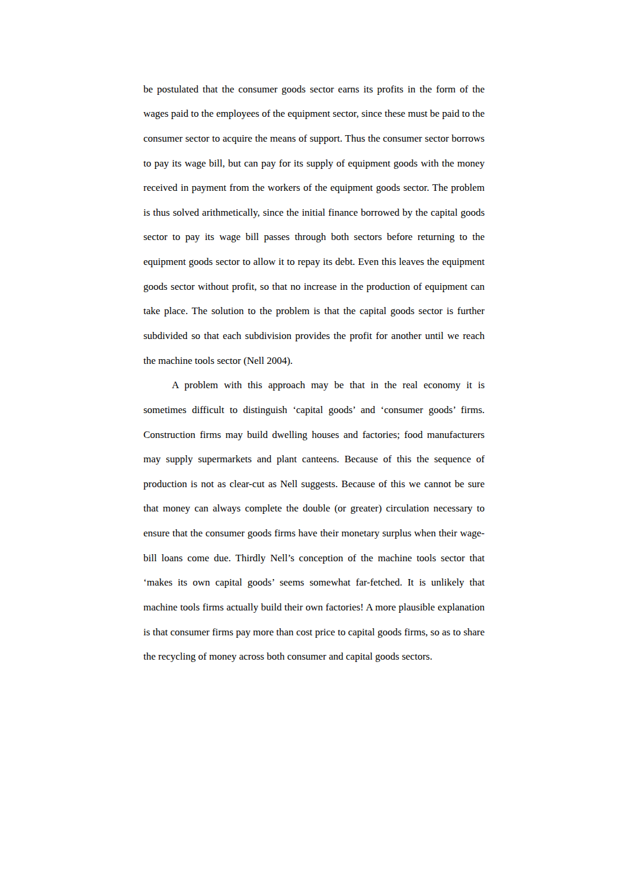be postulated that the consumer goods sector earns its profits in the form of the wages paid to the employees of the equipment sector, since these must be paid to the consumer sector to acquire the means of support. Thus the consumer sector borrows to pay its wage bill, but can pay for its supply of equipment goods with the money received in payment from the workers of the equipment goods sector. The problem is thus solved arithmetically, since the initial finance borrowed by the capital goods sector to pay its wage bill passes through both sectors before returning to the equipment goods sector to allow it to repay its debt. Even this leaves the equipment goods sector without profit, so that no increase in the production of equipment can take place. The solution to the problem is that the capital goods sector is further subdivided so that each subdivision provides the profit for another until we reach the machine tools sector (Nell 2004).
A problem with this approach may be that in the real economy it is sometimes difficult to distinguish ‘capital goods’ and ‘consumer goods’ firms. Construction firms may build dwelling houses and factories; food manufacturers may supply supermarkets and plant canteens. Because of this the sequence of production is not as clear-cut as Nell suggests. Because of this we cannot be sure that money can always complete the double (or greater) circulation necessary to ensure that the consumer goods firms have their monetary surplus when their wage-bill loans come due. Thirdly Nell’s conception of the machine tools sector that ‘makes its own capital goods’ seems somewhat far-fetched. It is unlikely that machine tools firms actually build their own factories! A more plausible explanation is that consumer firms pay more than cost price to capital goods firms, so as to share the recycling of money across both consumer and capital goods sectors.